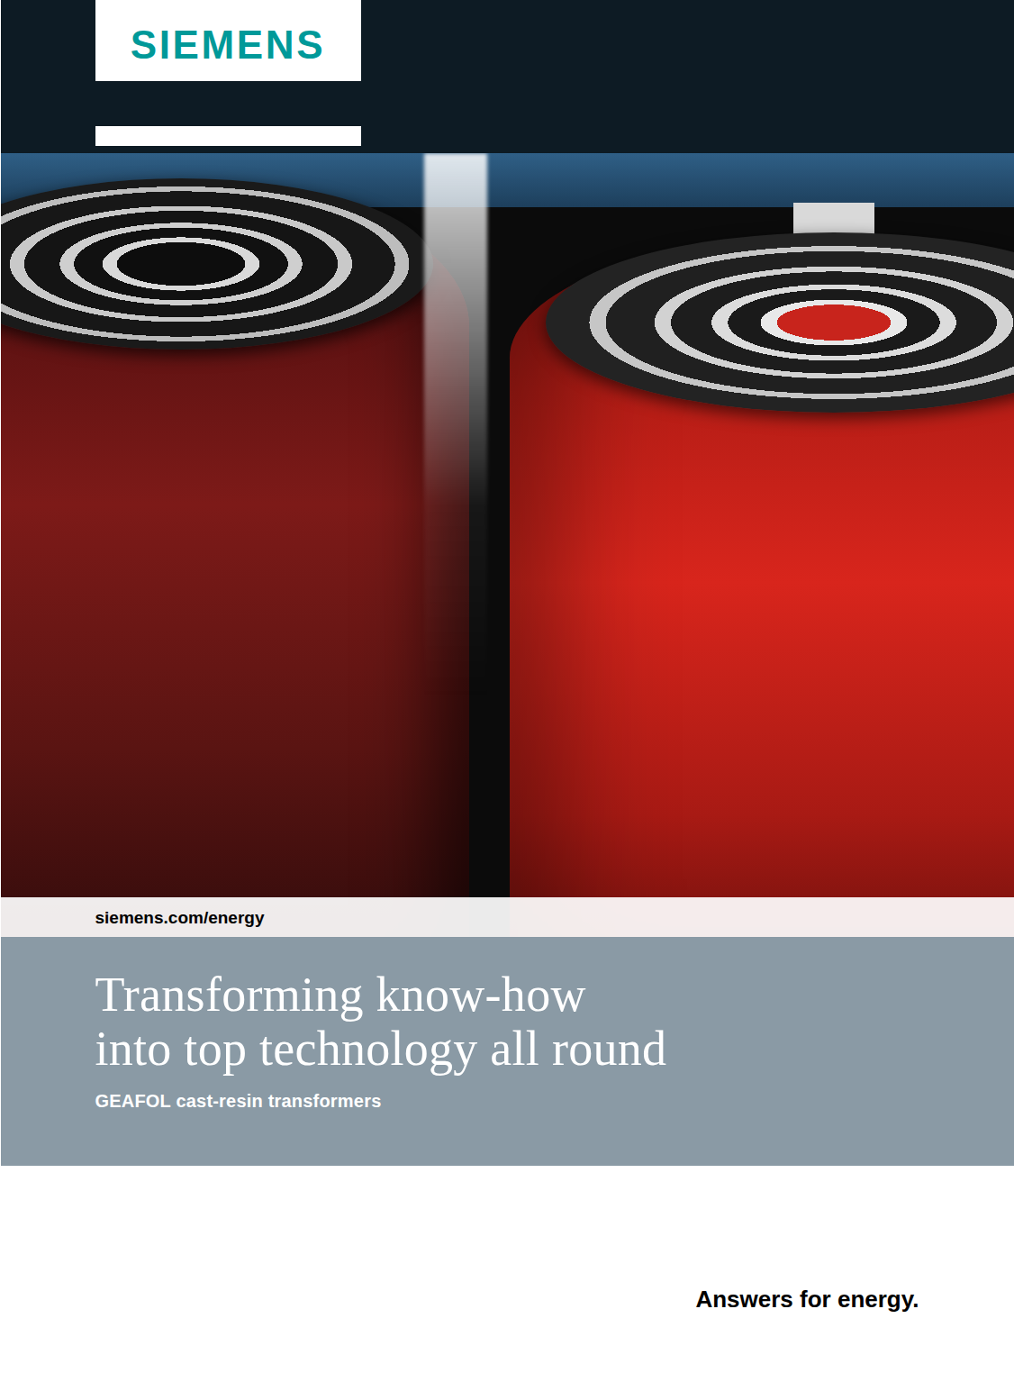siemens.com/energy
SIEMENS
Transforming know-how
into top technology all round
GEAFOL cast-resin transformers
Answers for energy.